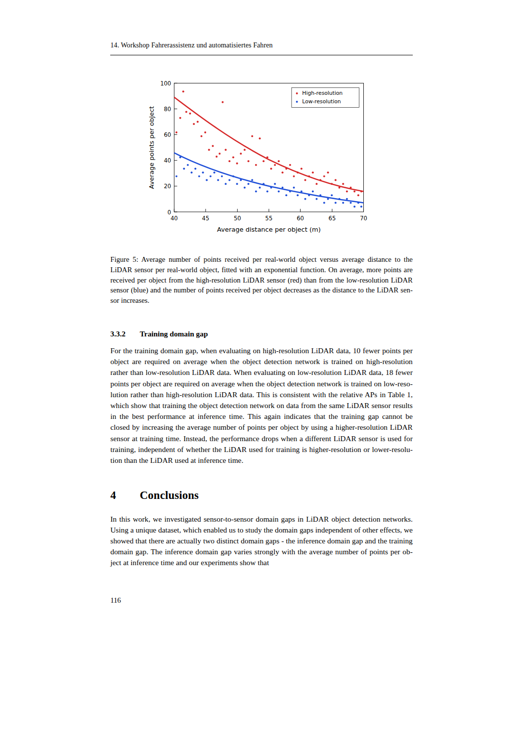14. Workshop Fahrerassistenz und automatisiertes Fahren
0 20 40 60 80 100 40 45 50 55 60 65 70 Average distance per object (m) Average points per object High-resolution Low-resolution
Figure 5: Average number of points received per real-world object versus average distance to the LiDAR sensor per real-world object, fitted with an exponential function. On average, more points are received per object from the high-resolution LiDAR sensor (red) than from the low-resolution LiDAR sensor (blue) and the number of points received per object decreases as the distance to the LiDAR sensor increases.
3.3.2 Training domain gap
For the training domain gap, when evaluating on high-resolution LiDAR data, 10 fewer points per object are required on average when the object detection network is trained on high-resolution rather than low-resolution LiDAR data. When evaluating on low-resolution LiDAR data, 18 fewer points per object are required on average when the object detection network is trained on low-resolution rather than high-resolution LiDAR data. This is consistent with the relative APs in Table 1, which show that training the object detection network on data from the same LiDAR sensor results in the best performance at inference time. This again indicates that the training gap cannot be closed by increasing the average number of points per object by using a higher-resolution LiDAR sensor at training time. Instead, the performance drops when a different LiDAR sensor is used for training, independent of whether the LiDAR used for training is higher-resolution or lower-resolution than the LiDAR used at inference time.
4 Conclusions
In this work, we investigated sensor-to-sensor domain gaps in LiDAR object detection networks. Using a unique dataset, which enabled us to study the domain gaps independent of other effects, we showed that there are actually two distinct domain gaps - the inference domain gap and the training domain gap. The inference domain gap varies strongly with the average number of points per object at inference time and our experiments show that
116